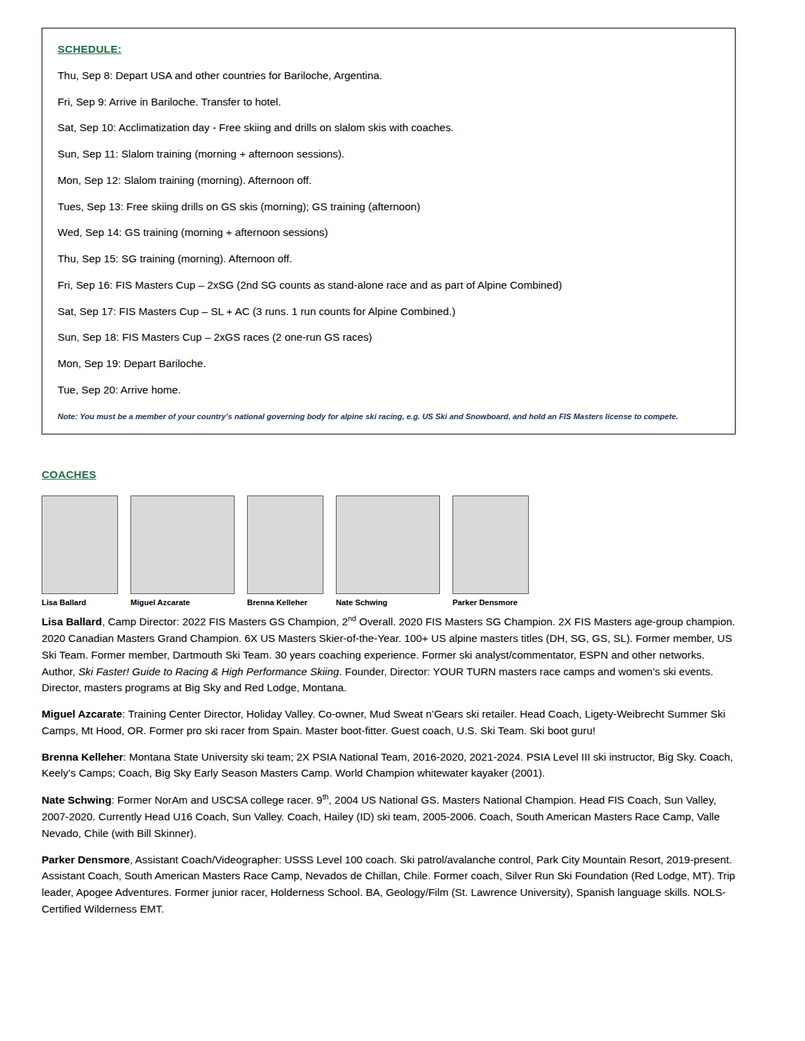SCHEDULE:
Thu, Sep 8: Depart USA and other countries for Bariloche, Argentina.
Fri, Sep 9: Arrive in Bariloche. Transfer to hotel.
Sat, Sep 10: Acclimatization day - Free skiing and drills on slalom skis with coaches.
Sun, Sep 11: Slalom training (morning + afternoon sessions).
Mon, Sep 12: Slalom training (morning). Afternoon off.
Tues, Sep 13: Free skiing drills on GS skis (morning); GS training (afternoon)
Wed, Sep 14: GS training (morning + afternoon sessions)
Thu, Sep 15: SG training (morning). Afternoon off.
Fri, Sep 16: FIS Masters Cup – 2xSG (2nd SG counts as stand-alone race and as part of Alpine Combined)
Sat, Sep 17: FIS Masters Cup – SL + AC (3 runs. 1 run counts for Alpine Combined.)
Sun, Sep 18: FIS Masters Cup – 2xGS races (2 one-run GS races)
Mon, Sep 19: Depart Bariloche.
Tue, Sep 20: Arrive home.
Note: You must be a member of your country’s national governing body for alpine ski racing, e.g. US Ski and Snowboard, and hold an FIS Masters license to compete.
COACHES
| Lisa Ballard | Miguel Azcarate | Brenna Kelleher | Nate Schwing | Parker Densmore |
Lisa Ballard, Camp Director: 2022 FIS Masters GS Champion, 2nd Overall. 2020 FIS Masters SG Champion. 2X FIS Masters age-group champion. 2020 Canadian Masters Grand Champion. 6X US Masters Skier-of-the-Year. 100+ US alpine masters titles (DH, SG, GS, SL). Former member, US Ski Team. Former member, Dartmouth Ski Team. 30 years coaching experience. Former ski analyst/commentator, ESPN and other networks. Author, Ski Faster! Guide to Racing & High Performance Skiing. Founder, Director: YOUR TURN masters race camps and women’s ski events. Director, masters programs at Big Sky and Red Lodge, Montana.
Miguel Azcarate: Training Center Director, Holiday Valley. Co-owner, Mud Sweat n’Gears ski retailer. Head Coach, Ligety-Weibrecht Summer Ski Camps, Mt Hood, OR. Former pro ski racer from Spain. Master boot-fitter. Guest coach, U.S. Ski Team. Ski boot guru!
Brenna Kelleher: Montana State University ski team; 2X PSIA National Team, 2016-2020, 2021-2024. PSIA Level III ski instructor, Big Sky. Coach, Keely’s Camps; Coach, Big Sky Early Season Masters Camp. World Champion whitewater kayaker (2001).
Nate Schwing: Former NorAm and USCSA college racer. 9th, 2004 US National GS. Masters National Champion. Head FIS Coach, Sun Valley, 2007-2020. Currently Head U16 Coach, Sun Valley. Coach, Hailey (ID) ski team, 2005-2006. Coach, South American Masters Race Camp, Valle Nevado, Chile (with Bill Skinner).
Parker Densmore, Assistant Coach/Videographer: USSS Level 100 coach. Ski patrol/avalanche control, Park City Mountain Resort, 2019-present. Assistant Coach, South American Masters Race Camp, Nevados de Chillan, Chile. Former coach, Silver Run Ski Foundation (Red Lodge, MT). Trip leader, Apogee Adventures. Former junior racer, Holderness School. BA, Geology/Film (St. Lawrence University), Spanish language skills. NOLS-Certified Wilderness EMT.